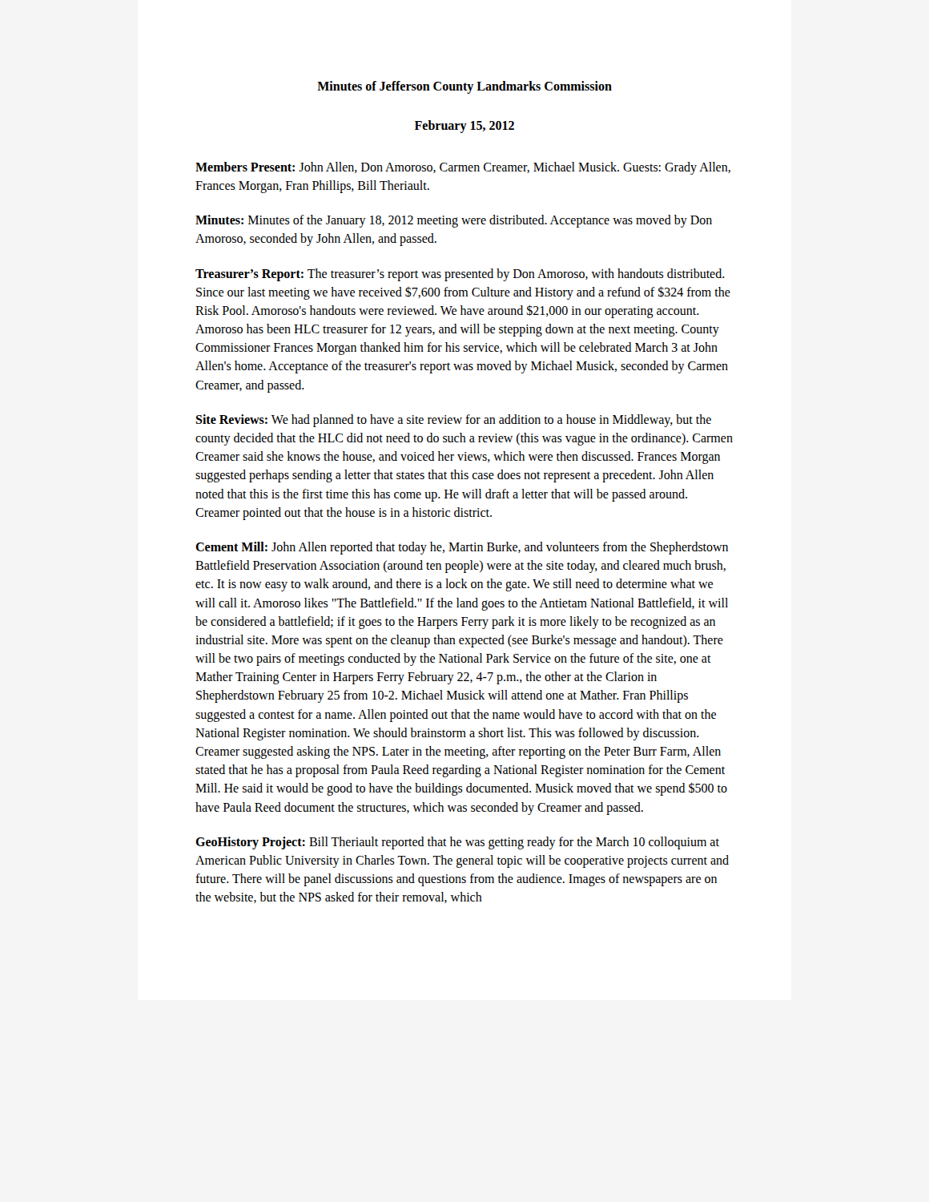Minutes of Jefferson County Landmarks Commission
February 15, 2012
Members Present: John Allen, Don Amoroso, Carmen Creamer, Michael Musick. Guests: Grady Allen, Frances Morgan, Fran Phillips, Bill Theriault.
Minutes: Minutes of the January 18, 2012 meeting were distributed. Acceptance was moved by Don Amoroso, seconded by John Allen, and passed.
Treasurer’s Report: The treasurer’s report was presented by Don Amoroso, with handouts distributed. Since our last meeting we have received $7,600 from Culture and History and a refund of $324 from the Risk Pool. Amoroso's handouts were reviewed. We have around $21,000 in our operating account. Amoroso has been HLC treasurer for 12 years, and will be stepping down at the next meeting. County Commissioner Frances Morgan thanked him for his service, which will be celebrated March 3 at John Allen's home. Acceptance of the treasurer's report was moved by Michael Musick, seconded by Carmen Creamer, and passed.
Site Reviews: We had planned to have a site review for an addition to a house in Middleway, but the county decided that the HLC did not need to do such a review (this was vague in the ordinance). Carmen Creamer said she knows the house, and voiced her views, which were then discussed. Frances Morgan suggested perhaps sending a letter that states that this case does not represent a precedent. John Allen noted that this is the first time this has come up. He will draft a letter that will be passed around. Creamer pointed out that the house is in a historic district.
Cement Mill: John Allen reported that today he, Martin Burke, and volunteers from the Shepherdstown Battlefield Preservation Association (around ten people) were at the site today, and cleared much brush, etc. It is now easy to walk around, and there is a lock on the gate. We still need to determine what we will call it. Amoroso likes "The Battlefield." If the land goes to the Antietam National Battlefield, it will be considered a battlefield; if it goes to the Harpers Ferry park it is more likely to be recognized as an industrial site. More was spent on the cleanup than expected (see Burke's message and handout). There will be two pairs of meetings conducted by the National Park Service on the future of the site, one at Mather Training Center in Harpers Ferry February 22, 4-7 p.m., the other at the Clarion in Shepherdstown February 25 from 10-2. Michael Musick will attend one at Mather. Fran Phillips suggested a contest for a name. Allen pointed out that the name would have to accord with that on the National Register nomination. We should brainstorm a short list. This was followed by discussion. Creamer suggested asking the NPS. Later in the meeting, after reporting on the Peter Burr Farm, Allen stated that he has a proposal from Paula Reed regarding a National Register nomination for the Cement Mill. He said it would be good to have the buildings documented. Musick moved that we spend $500 to have Paula Reed document the structures, which was seconded by Creamer and passed.
GeoHistory Project: Bill Theriault reported that he was getting ready for the March 10 colloquium at American Public University in Charles Town. The general topic will be cooperative projects current and future. There will be panel discussions and questions from the audience. Images of newspapers are on the website, but the NPS asked for their removal, which